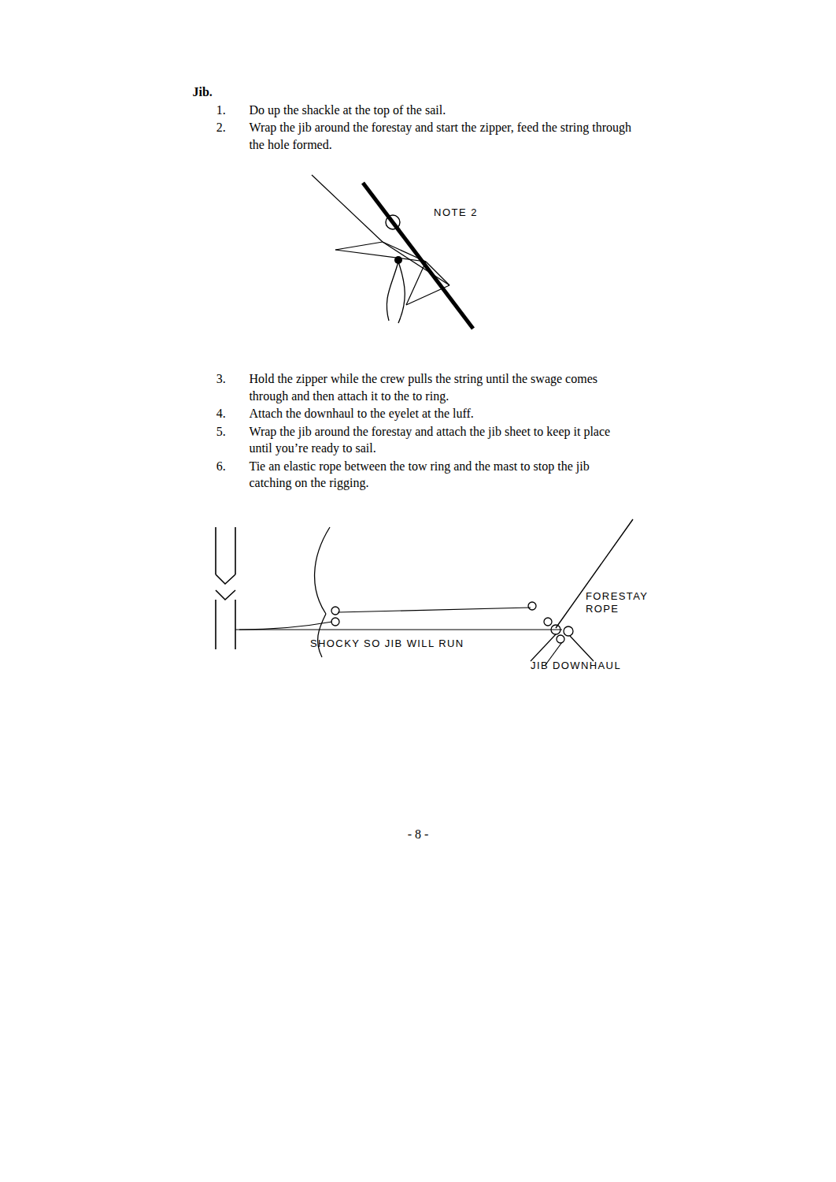Jib.
1. Do up the shackle at the top of the sail.
2. Wrap the jib around the forestay and start the zipper, feed the string through the hole formed.
NOTE 2
3. Hold the zipper while the crew pulls the string until the swage comes through and then attach it to the to ring.
4. Attach the downhaul to the eyelet at the luff.
5. Wrap the jib around the forestay and attach the jib sheet to keep it place until you’re ready to sail.
6. Tie an elastic rope between the tow ring and the mast to stop the jib catching on the rigging.
SHOCKY SO JIB WILL RUN FORESTAY ROPE JIB DOWNHAUL
- 8 -